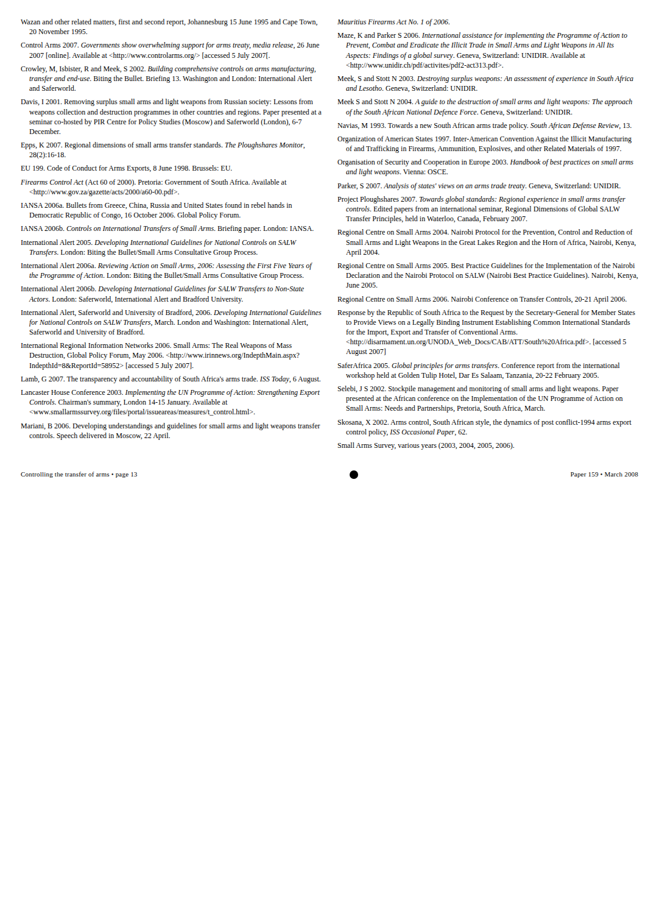Wazan and other related matters, first and second report, Johannesburg 15 June 1995 and Cape Town, 20 November 1995.
Control Arms 2007. Governments show overwhelming support for arms treaty, media release, 26 June 2007 [online]. Available at <http://www.controlarms.org/> [accessed 5 July 2007[.
Crowley, M, Isbister, R and Meek, S 2002. Building comprehensive controls on arms manufacturing, transfer and end-use. Biting the Bullet. Briefing 13. Washington and London: International Alert and Saferworld.
Davis, I 2001. Removing surplus small arms and light weapons from Russian society: Lessons from weapons collection and destruction programmes in other countries and regions. Paper presented at a seminar co-hosted by PIR Centre for Policy Studies (Moscow) and Saferworld (London), 6-7 December.
Epps, K 2007. Regional dimensions of small arms transfer standards. The Ploughshares Monitor, 28(2):16-18.
EU 199. Code of Conduct for Arms Exports, 8 June 1998. Brussels: EU.
Firearms Control Act (Act 60 of 2000). Pretoria: Government of South Africa. Available at <http://www.gov.za/gazette/acts/2000/a60-00.pdf>.
IANSA 2006a. Bullets from Greece, China, Russia and United States found in rebel hands in Democratic Republic of Congo, 16 October 2006. Global Policy Forum.
IANSA 2006b. Controls on International Transfers of Small Arms. Briefing paper. London: IANSA.
International Alert 2005. Developing International Guidelines for National Controls on SALW Transfers. London: Biting the Bullet/Small Arms Consultative Group Process.
International Alert 2006a. Reviewing Action on Small Arms, 2006: Assessing the First Five Years of the Programme of Action. London: Biting the Bullet/Small Arms Consultative Group Process.
International Alert 2006b. Developing International Guidelines for SALW Transfers to Non-State Actors. London: Saferworld, International Alert and Bradford University.
International Alert, Saferworld and University of Bradford, 2006. Developing International Guidelines for National Controls on SALW Transfers, March. London and Washington: International Alert, Saferworld and University of Bradford.
International Regional Information Networks 2006. Small Arms: The Real Weapons of Mass Destruction, Global Policy Forum, May 2006. <http://www.irinnews.org/IndepthMain.aspx?IndepthId=8&ReportId=58952> [accessed 5 July 2007].
Lamb, G 2007. The transparency and accountability of South Africa's arms trade. ISS Today, 6 August.
Lancaster House Conference 2003. Implementing the UN Programme of Action: Strengthening Export Controls. Chairman's summary, London 14-15 January. Available at <www.smallarmssurvey.org/files/portal/issueareas/measures/t_control.html>.
Mariani, B 2006. Developing understandings and guidelines for small arms and light weapons transfer controls. Speech delivered in Moscow, 22 April.
Mauritius Firearms Act No. 1 of 2006.
Maze, K and Parker S 2006. International assistance for implementing the Programme of Action to Prevent, Combat and Eradicate the Illicit Trade in Small Arms and Light Weapons in All Its Aspects: Findings of a global survey. Geneva, Switzerland: UNIDIR. Available at <http://www.unidir.ch/pdf/activites/pdf2-act313.pdf>.
Meek, S and Stott N 2003. Destroying surplus weapons: An assessment of experience in South Africa and Lesotho. Geneva, Switzerland: UNIDIR.
Meek S and Stott N 2004. A guide to the destruction of small arms and light weapons: The approach of the South African National Defence Force. Geneva, Switzerland: UNIDIR.
Navias, M 1993. Towards a new South African arms trade policy. South African Defense Review, 13.
Organization of American States 1997. Inter-American Convention Against the Illicit Manufacturing of and Trafficking in Firearms, Ammunition, Explosives, and other Related Materials of 1997.
Organisation of Security and Cooperation in Europe 2003. Handbook of best practices on small arms and light weapons. Vienna: OSCE.
Parker, S 2007. Analysis of states' views on an arms trade treaty. Geneva, Switzerland: UNIDIR.
Project Ploughshares 2007. Towards global standards: Regional experience in small arms transfer controls. Edited papers from an international seminar, Regional Dimensions of Global SALW Transfer Principles, held in Waterloo, Canada, February 2007.
Regional Centre on Small Arms 2004. Nairobi Protocol for the Prevention, Control and Reduction of Small Arms and Light Weapons in the Great Lakes Region and the Horn of Africa, Nairobi, Kenya, April 2004.
Regional Centre on Small Arms 2005. Best Practice Guidelines for the Implementation of the Nairobi Declaration and the Nairobi Protocol on SALW (Nairobi Best Practice Guidelines). Nairobi, Kenya, June 2005.
Regional Centre on Small Arms 2006. Nairobi Conference on Transfer Controls, 20-21 April 2006.
Response by the Republic of South Africa to the Request by the Secretary-General for Member States to Provide Views on a Legally Binding Instrument Establishing Common International Standards for the Import, Export and Transfer of Conventional Arms. <http://disarmament.un.org/UNODA_Web_Docs/CAB/ATT/South%20Africa.pdf>. [accessed 5 August 2007]
SaferAfrica 2005. Global principles for arms transfers. Conference report from the international workshop held at Golden Tulip Hotel, Dar Es Salaam, Tanzania, 20-22 February 2005.
Selebi, J S 2002. Stockpile management and monitoring of small arms and light weapons. Paper presented at the African conference on the Implementation of the UN Programme of Action on Small Arms: Needs and Partnerships, Pretoria, South Africa, March.
Skosana, X 2002. Arms control, South African style, the dynamics of post conflict-1994 arms export control policy, ISS Occasional Paper, 62.
Small Arms Survey, various years (2003, 2004, 2005, 2006).
Controlling the transfer of arms • page 13 Paper 159 • March 2008